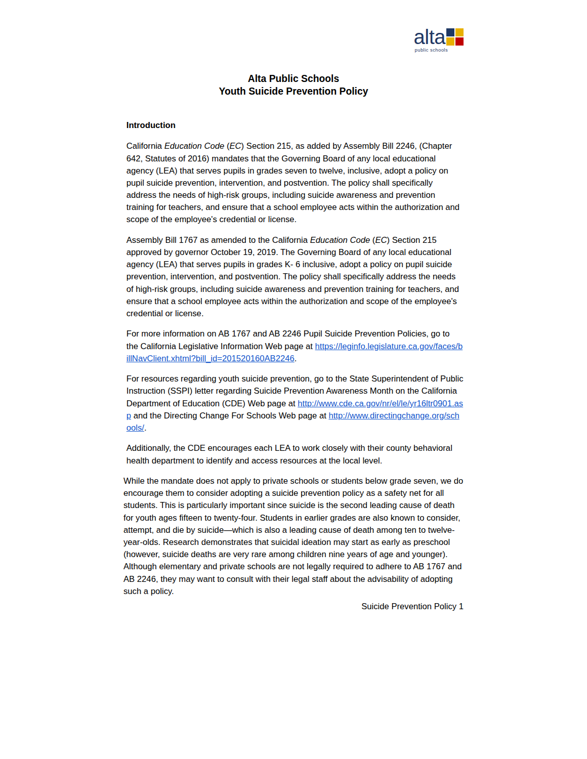alta public schools
Alta Public Schools
Youth Suicide Prevention Policy
Introduction
California Education Code (EC) Section 215, as added by Assembly Bill 2246, (Chapter 642, Statutes of 2016) mandates that the Governing Board of any local educational agency (LEA) that serves pupils in grades seven to twelve, inclusive, adopt a policy on pupil suicide prevention, intervention, and postvention. The policy shall specifically address the needs of high-risk groups, including suicide awareness and prevention training for teachers, and ensure that a school employee acts within the authorization and scope of the employee's credential or license.
Assembly Bill 1767 as amended to the California Education Code (EC) Section 215 approved by governor October 19, 2019. The Governing Board of any local educational agency (LEA) that serves pupils in grades K- 6 inclusive, adopt a policy on pupil suicide prevention, intervention, and postvention. The policy shall specifically address the needs of high-risk groups, including suicide awareness and prevention training for teachers, and ensure that a school employee acts within the authorization and scope of the employee's credential or license.
For more information on AB 1767 and AB 2246 Pupil Suicide Prevention Policies, go to the California Legislative Information Web page at https://leginfo.legislature.ca.gov/faces/billNavClient.xhtml?bill_id=201520160AB2246.
For resources regarding youth suicide prevention, go to the State Superintendent of Public Instruction (SSPI) letter regarding Suicide Prevention Awareness Month on the California Department of Education (CDE) Web page at http://www.cde.ca.gov/nr/el/le/yr16ltr0901.asp and the Directing Change For Schools Web page at http://www.directingchange.org/schools/.
Additionally, the CDE encourages each LEA to work closely with their county behavioral health department to identify and access resources at the local level.
While the mandate does not apply to private schools or students below grade seven, we do encourage them to consider adopting a suicide prevention policy as a safety net for all students. This is particularly important since suicide is the second leading cause of death for youth ages fifteen to twenty-four. Students in earlier grades are also known to consider, attempt, and die by suicide—which is also a leading cause of death among ten to twelve-year-olds. Research demonstrates that suicidal ideation may start as early as preschool (however, suicide deaths are very rare among children nine years of age and younger). Although elementary and private schools are not legally required to adhere to AB 1767 and AB 2246, they may want to consult with their legal staff about the advisability of adopting such a policy.
Suicide Prevention Policy 1